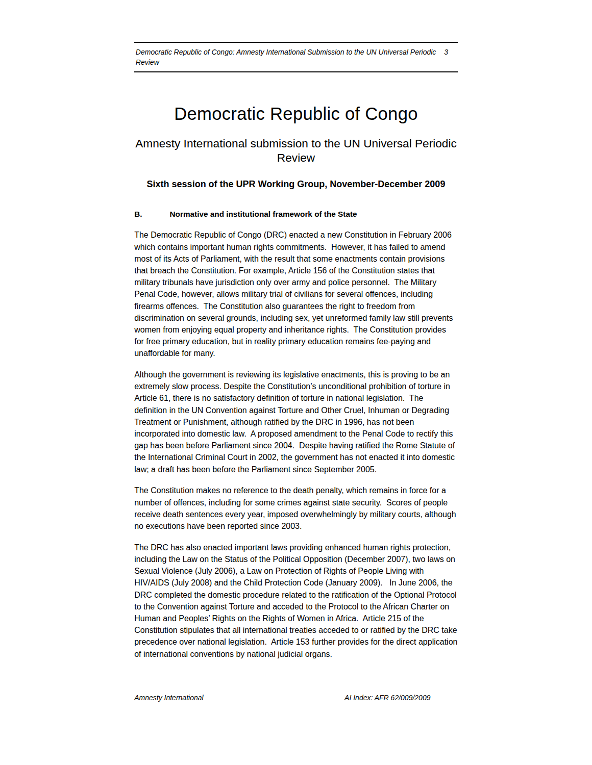Democratic Republic of Congo: Amnesty International Submission to the UN Universal Periodic Review 3
Democratic Republic of Congo
Amnesty International submission to the UN Universal Periodic Review
Sixth session of the UPR Working Group, November-December 2009
B. Normative and institutional framework of the State
The Democratic Republic of Congo (DRC) enacted a new Constitution in February 2006 which contains important human rights commitments. However, it has failed to amend most of its Acts of Parliament, with the result that some enactments contain provisions that breach the Constitution. For example, Article 156 of the Constitution states that military tribunals have jurisdiction only over army and police personnel. The Military Penal Code, however, allows military trial of civilians for several offences, including firearms offences. The Constitution also guarantees the right to freedom from discrimination on several grounds, including sex, yet unreformed family law still prevents women from enjoying equal property and inheritance rights. The Constitution provides for free primary education, but in reality primary education remains fee-paying and unaffordable for many.
Although the government is reviewing its legislative enactments, this is proving to be an extremely slow process. Despite the Constitution’s unconditional prohibition of torture in Article 61, there is no satisfactory definition of torture in national legislation. The definition in the UN Convention against Torture and Other Cruel, Inhuman or Degrading Treatment or Punishment, although ratified by the DRC in 1996, has not been incorporated into domestic law. A proposed amendment to the Penal Code to rectify this gap has been before Parliament since 2004. Despite having ratified the Rome Statute of the International Criminal Court in 2002, the government has not enacted it into domestic law; a draft has been before the Parliament since September 2005.
The Constitution makes no reference to the death penalty, which remains in force for a number of offences, including for some crimes against state security. Scores of people receive death sentences every year, imposed overwhelmingly by military courts, although no executions have been reported since 2003.
The DRC has also enacted important laws providing enhanced human rights protection, including the Law on the Status of the Political Opposition (December 2007), two laws on Sexual Violence (July 2006), a Law on Protection of Rights of People Living with HIV/AIDS (July 2008) and the Child Protection Code (January 2009). In June 2006, the DRC completed the domestic procedure related to the ratification of the Optional Protocol to the Convention against Torture and acceded to the Protocol to the African Charter on Human and Peoples’ Rights on the Rights of Women in Africa. Article 215 of the Constitution stipulates that all international treaties acceded to or ratified by the DRC take precedence over national legislation. Article 153 further provides for the direct application of international conventions by national judicial organs.
Amnesty International AI Index: AFR 62/009/2009